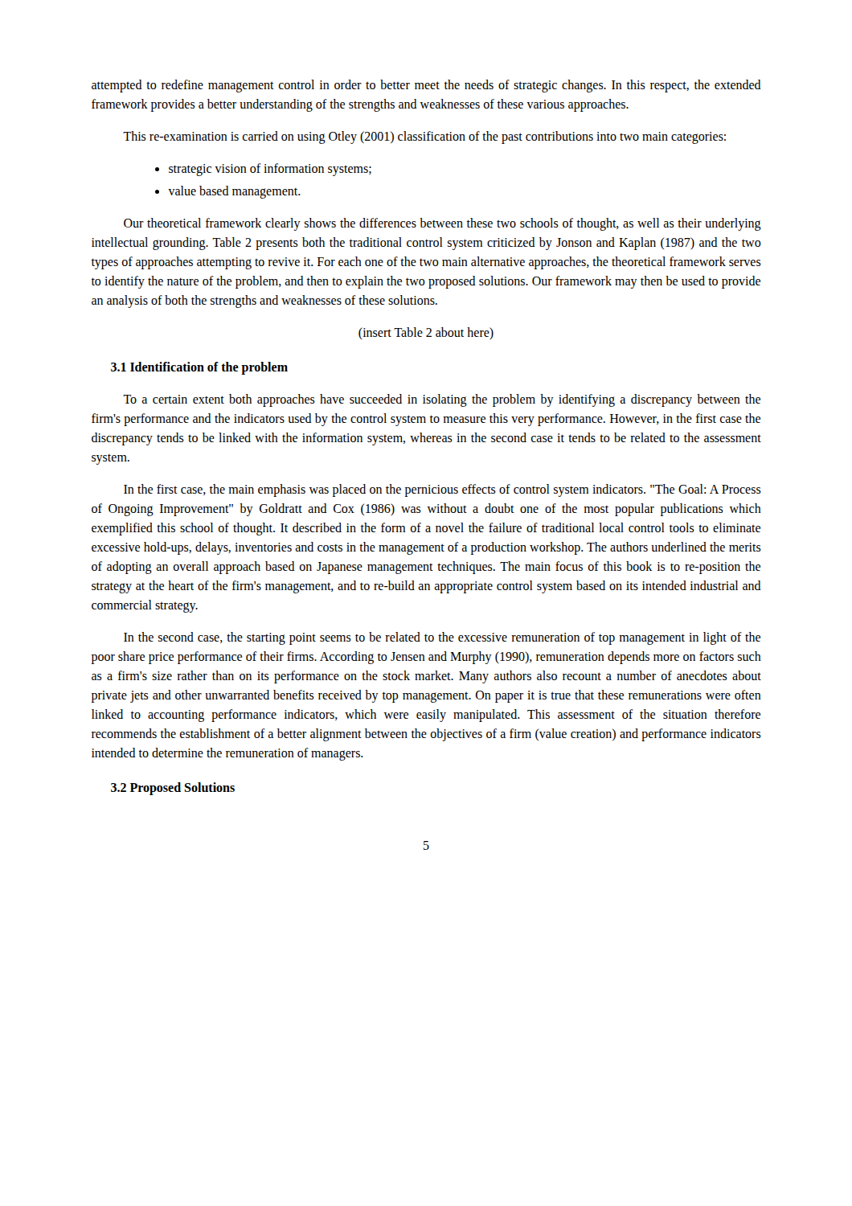attempted to redefine management control in order to better meet the needs of strategic changes. In this respect, the extended framework provides a better understanding of the strengths and weaknesses of these various approaches.
This re-examination is carried on using Otley (2001) classification of the past contributions into two main categories:
strategic vision of information systems;
value based management.
Our theoretical framework clearly shows the differences between these two schools of thought, as well as their underlying intellectual grounding. Table 2 presents both the traditional control system criticized by Jonson and Kaplan (1987) and the two types of approaches attempting to revive it. For each one of the two main alternative approaches, the theoretical framework serves to identify the nature of the problem, and then to explain the two proposed solutions. Our framework may then be used to provide an analysis of both the strengths and weaknesses of these solutions.
(insert Table 2 about here)
3.1 Identification of the problem
To a certain extent both approaches have succeeded in isolating the problem by identifying a discrepancy between the firm's performance and the indicators used by the control system to measure this very performance. However, in the first case the discrepancy tends to be linked with the information system, whereas in the second case it tends to be related to the assessment system.
In the first case, the main emphasis was placed on the pernicious effects of control system indicators. "The Goal: A Process of Ongoing Improvement" by Goldratt and Cox (1986) was without a doubt one of the most popular publications which exemplified this school of thought. It described in the form of a novel the failure of traditional local control tools to eliminate excessive hold-ups, delays, inventories and costs in the management of a production workshop. The authors underlined the merits of adopting an overall approach based on Japanese management techniques. The main focus of this book is to re-position the strategy at the heart of the firm's management, and to re-build an appropriate control system based on its intended industrial and commercial strategy.
In the second case, the starting point seems to be related to the excessive remuneration of top management in light of the poor share price performance of their firms. According to Jensen and Murphy (1990), remuneration depends more on factors such as a firm's size rather than on its performance on the stock market. Many authors also recount a number of anecdotes about private jets and other unwarranted benefits received by top management. On paper it is true that these remunerations were often linked to accounting performance indicators, which were easily manipulated. This assessment of the situation therefore recommends the establishment of a better alignment between the objectives of a firm (value creation) and performance indicators intended to determine the remuneration of managers.
3.2 Proposed Solutions
5